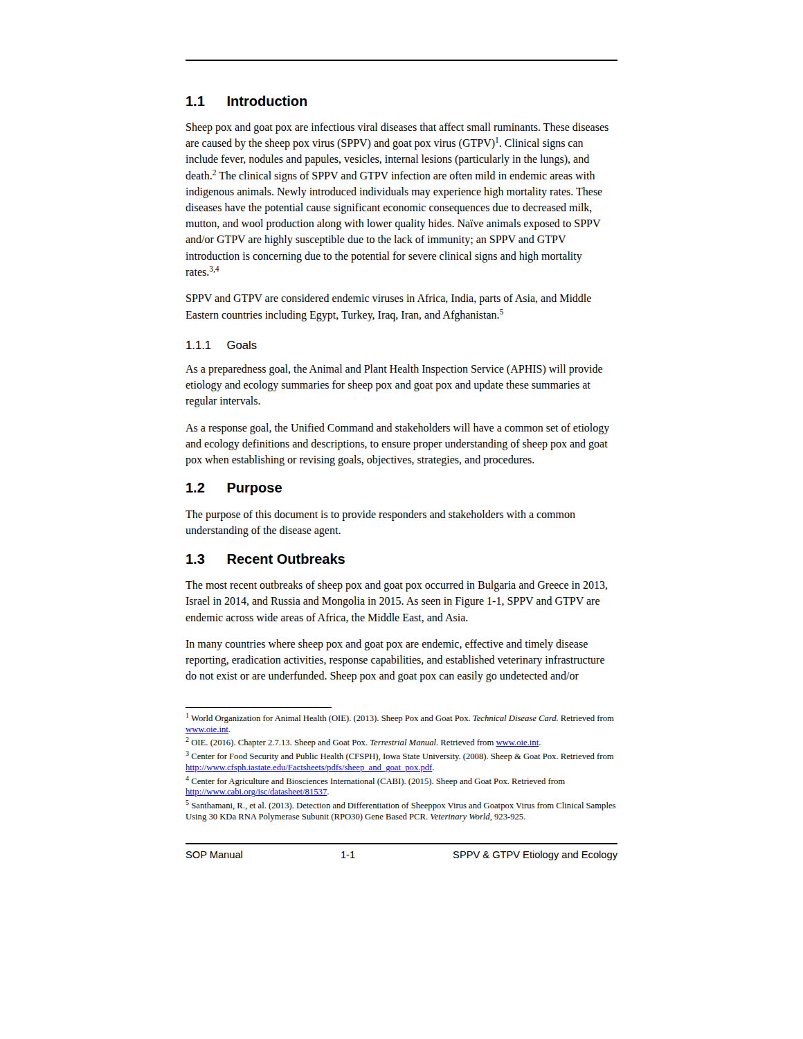1.1 Introduction
Sheep pox and goat pox are infectious viral diseases that affect small ruminants. These diseases are caused by the sheep pox virus (SPPV) and goat pox virus (GTPV)1. Clinical signs can include fever, nodules and papules, vesicles, internal lesions (particularly in the lungs), and death.2 The clinical signs of SPPV and GTPV infection are often mild in endemic areas with indigenous animals. Newly introduced individuals may experience high mortality rates. These diseases have the potential cause significant economic consequences due to decreased milk, mutton, and wool production along with lower quality hides. Naïve animals exposed to SPPV and/or GTPV are highly susceptible due to the lack of immunity; an SPPV and GTPV introduction is concerning due to the potential for severe clinical signs and high mortality rates.3,4
SPPV and GTPV are considered endemic viruses in Africa, India, parts of Asia, and Middle Eastern countries including Egypt, Turkey, Iraq, Iran, and Afghanistan.5
1.1.1 Goals
As a preparedness goal, the Animal and Plant Health Inspection Service (APHIS) will provide etiology and ecology summaries for sheep pox and goat pox and update these summaries at regular intervals.
As a response goal, the Unified Command and stakeholders will have a common set of etiology and ecology definitions and descriptions, to ensure proper understanding of sheep pox and goat pox when establishing or revising goals, objectives, strategies, and procedures.
1.2 Purpose
The purpose of this document is to provide responders and stakeholders with a common understanding of the disease agent.
1.3 Recent Outbreaks
The most recent outbreaks of sheep pox and goat pox occurred in Bulgaria and Greece in 2013, Israel in 2014, and Russia and Mongolia in 2015. As seen in Figure 1-1, SPPV and GTPV are endemic across wide areas of Africa, the Middle East, and Asia.
In many countries where sheep pox and goat pox are endemic, effective and timely disease reporting, eradication activities, response capabilities, and established veterinary infrastructure do not exist or are underfunded. Sheep pox and goat pox can easily go undetected and/or
1 World Organization for Animal Health (OIE). (2013). Sheep Pox and Goat Pox. Technical Disease Card. Retrieved from www.oie.int.
2 OIE. (2016). Chapter 2.7.13. Sheep and Goat Pox. Terrestrial Manual. Retrieved from www.oie.int.
3 Center for Food Security and Public Health (CFSPH), Iowa State University. (2008). Sheep & Goat Pox. Retrieved from http://www.cfsph.iastate.edu/Factsheets/pdfs/sheep_and_goat_pox.pdf.
4 Center for Agriculture and Biosciences International (CABI). (2015). Sheep and Goat Pox. Retrieved from http://www.cabi.org/isc/datasheet/81537.
5 Santhamani, R., et al. (2013). Detection and Differentiation of Sheeppox Virus and Goatpox Virus from Clinical Samples Using 30 KDa RNA Polymerase Subunit (RPO30) Gene Based PCR. Veterinary World, 923-925.
SOP Manual
1-1
SPPV & GTPV Etiology and Ecology